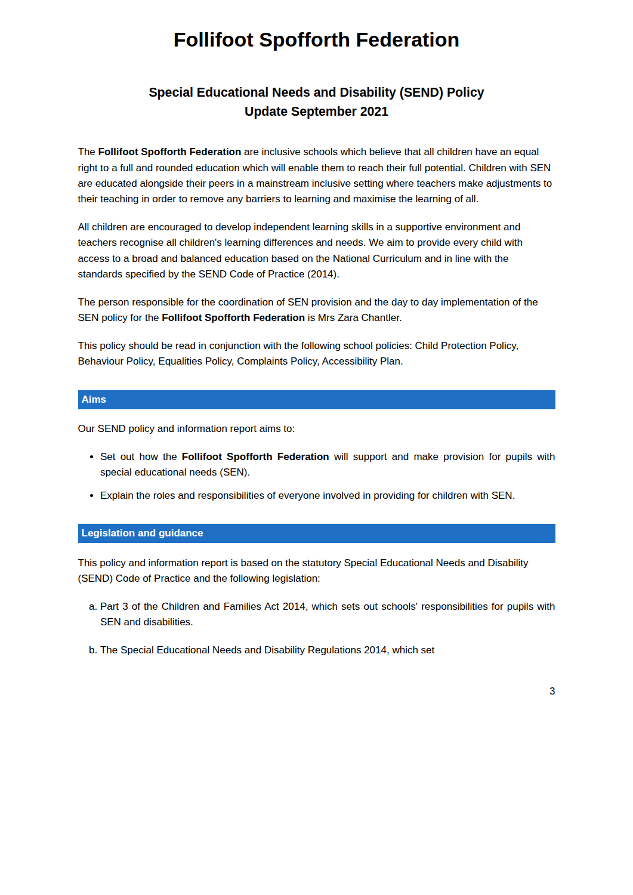Follifoot Spofforth Federation
Special Educational Needs and Disability (SEND) Policy
Update September 2021
The Follifoot Spofforth Federation are inclusive schools which believe that all children have an equal right to a full and rounded education which will enable them to reach their full potential. Children with SEN are educated alongside their peers in a mainstream inclusive setting where teachers make adjustments to their teaching in order to remove any barriers to learning and maximise the learning of all.
All children are encouraged to develop independent learning skills in a supportive environment and teachers recognise all children's learning differences and needs. We aim to provide every child with access to a broad and balanced education based on the National Curriculum and in line with the standards specified by the SEND Code of Practice (2014).
The person responsible for the coordination of SEN provision and the day to day implementation of the SEN policy for the Follifoot Spofforth Federation is Mrs Zara Chantler.
This policy should be read in conjunction with the following school policies: Child Protection Policy, Behaviour Policy, Equalities Policy, Complaints Policy, Accessibility Plan.
Aims
Our SEND policy and information report aims to:
Set out how the Follifoot Spofforth Federation will support and make provision for pupils with special educational needs (SEN).
Explain the roles and responsibilities of everyone involved in providing for children with SEN.
Legislation and guidance
This policy and information report is based on the statutory Special Educational Needs and Disability (SEND) Code of Practice and the following legislation:
Part 3 of the Children and Families Act 2014, which sets out schools' responsibilities for pupils with SEN and disabilities.
The Special Educational Needs and Disability Regulations 2014, which set
3